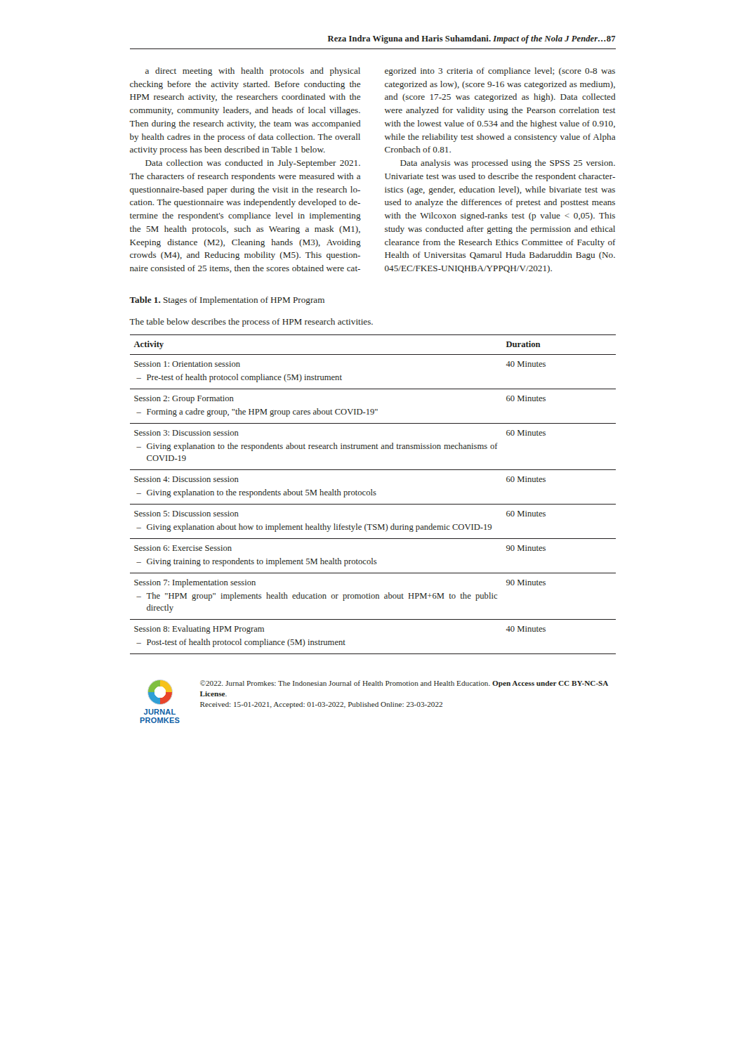Reza Indra Wiguna and Haris Suhamdani. Impact of the Nola J Pender…87
a direct meeting with health protocols and physical checking before the activity started. Before conducting the HPM research activity, the researchers coordinated with the community, community leaders, and heads of local villages. Then during the research activity, the team was accompanied by health cadres in the process of data collection. The overall activity process has been described in Table 1 below.
Data collection was conducted in July-September 2021. The characters of research respondents were measured with a questionnaire-based paper during the visit in the research location. The questionnaire was independently developed to determine the respondent's compliance level in implementing the 5M health protocols, such as Wearing a mask (M1), Keeping distance (M2), Cleaning hands (M3), Avoiding crowds (M4), and Reducing mobility (M5). This questionnaire consisted of 25 items, then the scores obtained were categorized into 3 criteria of compliance level; (score 0-8 was categorized as low), (score 9-16 was categorized as medium), and (score 17-25 was categorized as high). Data collected were analyzed for validity using the Pearson correlation test with the lowest value of 0.534 and the highest value of 0.910, while the reliability test showed a consistency value of Alpha Cronbach of 0.81.
Data analysis was processed using the SPSS 25 version. Univariate test was used to describe the respondent characteristics (age, gender, education level), while bivariate test was used to analyze the differences of pretest and posttest means with the Wilcoxon signed-ranks test (p value < 0,05). This study was conducted after getting the permission and ethical clearance from the Research Ethics Committee of Faculty of Health of Universitas Qamarul Huda Badaruddin Bagu (No. 045/EC/FKES-UNIQHBA/YPPQH/V/2021).
Table 1. Stages of Implementation of HPM Program
The table below describes the process of HPM research activities.
| Activity | Duration |
| --- | --- |
| Session 1: Orientation session Pre-test of health protocol compliance (5M) instrument | 40 Minutes |
| Session 2: Group Formation Forming a cadre group, "the HPM group cares about COVID-19" | 60 Minutes |
| Session 3: Discussion session Giving explanation to the respondents about research instrument and transmission mechanisms of COVID-19 | 60 Minutes |
| Session 4: Discussion session Giving explanation to the respondents about 5M health protocols | 60 Minutes |
| Session 5: Discussion session Giving explanation about how to implement healthy lifestyle (TSM) during pandemic COVID-19 | 60 Minutes |
| Session 6: Exercise Session Giving training to respondents to implement 5M health protocols | 90 Minutes |
| Session 7: Implementation session The "HPM group" implements health education or promotion about HPM+6M to the public directly | 90 Minutes |
| Session 8: Evaluating HPM Program Post-test of health protocol compliance (5M) instrument | 40 Minutes |
JURNAL PROMKES
©2022. Jurnal Promkes: The Indonesian Journal of Health Promotion and Health Education. Open Access under CC BY-NC-SA License.
Received: 15-01-2021, Accepted: 01-03-2022, Published Online: 23-03-2022